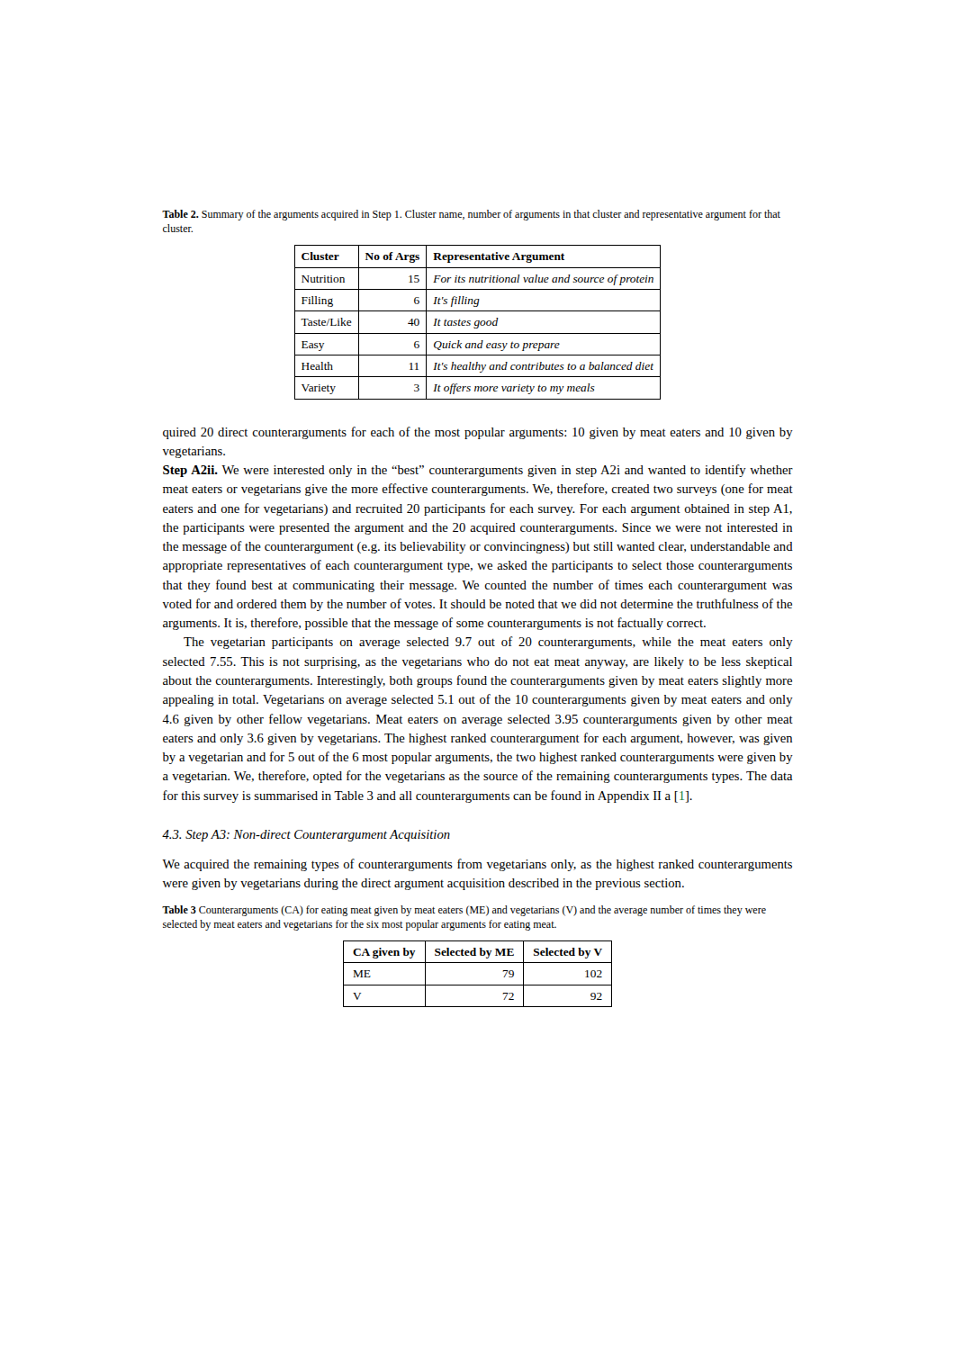Table 2. Summary of the arguments acquired in Step 1. Cluster name, number of arguments in that cluster and representative argument for that cluster.
| Cluster | No of Args | Representative Argument |
| --- | --- | --- |
| Nutrition | 15 | For its nutritional value and source of protein |
| Filling | 6 | It's filling |
| Taste/Like | 40 | It tastes good |
| Easy | 6 | Quick and easy to prepare |
| Health | 11 | It's healthy and contributes to a balanced diet |
| Variety | 3 | It offers more variety to my meals |
quired 20 direct counterarguments for each of the most popular arguments: 10 given by meat eaters and 10 given by vegetarians.
Step A2ii. We were interested only in the “best” counterarguments given in step A2i and wanted to identify whether meat eaters or vegetarians give the more effective counterarguments. We, therefore, created two surveys (one for meat eaters and one for vegetarians) and recruited 20 participants for each survey. For each argument obtained in step A1, the participants were presented the argument and the 20 acquired counterarguments. Since we were not interested in the message of the counterargument (e.g. its believability or convincingness) but still wanted clear, understandable and appropriate representatives of each counterargument type, we asked the participants to select those counterarguments that they found best at communicating their message. We counted the number of times each counterargument was voted for and ordered them by the number of votes. It should be noted that we did not determine the truthfulness of the arguments. It is, therefore, possible that the message of some counterarguments is not factually correct.
The vegetarian participants on average selected 9.7 out of 20 counterarguments, while the meat eaters only selected 7.55. This is not surprising, as the vegetarians who do not eat meat anyway, are likely to be less skeptical about the counterarguments. Interestingly, both groups found the counterarguments given by meat eaters slightly more appealing in total. Vegetarians on average selected 5.1 out of the 10 counterarguments given by meat eaters and only 4.6 given by other fellow vegetarians. Meat eaters on average selected 3.95 counterarguments given by other meat eaters and only 3.6 given by vegetarians. The highest ranked counterargument for each argument, however, was given by a vegetarian and for 5 out of the 6 most popular arguments, the two highest ranked counterarguments were given by a vegetarian. We, therefore, opted for the vegetarians as the source of the remaining counterarguments types. The data for this survey is summarised in Table 3 and all counterarguments can be found in Appendix II a [1].
4.3. Step A3: Non-direct Counterargument Acquisition
We acquired the remaining types of counterarguments from vegetarians only, as the highest ranked counterarguments were given by vegetarians during the direct argument acquisition described in the previous section.
Table 3 Counterarguments (CA) for eating meat given by meat eaters (ME) and vegetarians (V) and the average number of times they were selected by meat eaters and vegetarians for the six most popular arguments for eating meat.
| CA given by | Selected by ME | Selected by V |
| --- | --- | --- |
| ME | 79 | 102 |
| V | 72 | 92 |